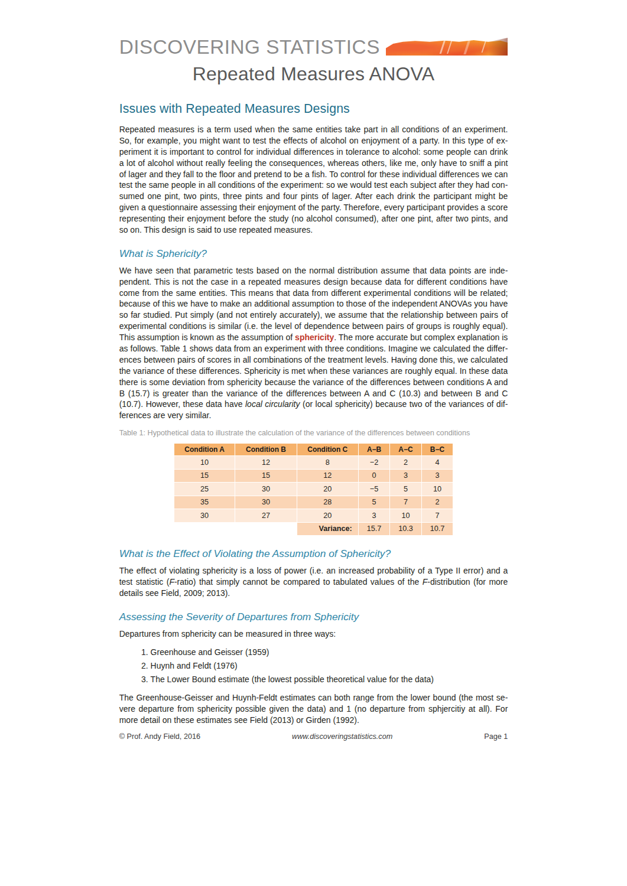DISCOVERING STATISTICS
Repeated Measures ANOVA
Issues with Repeated Measures Designs
Repeated measures is a term used when the same entities take part in all conditions of an experiment. So, for example, you might want to test the effects of alcohol on enjoyment of a party. In this type of experiment it is important to control for individual differences in tolerance to alcohol: some people can drink a lot of alcohol without really feeling the consequences, whereas others, like me, only have to sniff a pint of lager and they fall to the floor and pretend to be a fish. To control for these individual differences we can test the same people in all conditions of the experiment: so we would test each subject after they had consumed one pint, two pints, three pints and four pints of lager. After each drink the participant might be given a questionnaire assessing their enjoyment of the party. Therefore, every participant provides a score representing their enjoyment before the study (no alcohol consumed), after one pint, after two pints, and so on. This design is said to use repeated measures.
What is Sphericity?
We have seen that parametric tests based on the normal distribution assume that data points are independent. This is not the case in a repeated measures design because data for different conditions have come from the same entities. This means that data from different experimental conditions will be related; because of this we have to make an additional assumption to those of the independent ANOVAs you have so far studied. Put simply (and not entirely accurately), we assume that the relationship between pairs of experimental conditions is similar (i.e. the level of dependence between pairs of groups is roughly equal). This assumption is known as the assumption of sphericity. The more accurate but complex explanation is as follows. Table 1 shows data from an experiment with three conditions. Imagine we calculated the differences between pairs of scores in all combinations of the treatment levels. Having done this, we calculated the variance of these differences. Sphericity is met when these variances are roughly equal. In these data there is some deviation from sphericity because the variance of the differences between conditions A and B (15.7) is greater than the variance of the differences between A and C (10.3) and between B and C (10.7). However, these data have local circularity (or local sphericity) because two of the variances of differences are very similar.
Table 1: Hypothetical data to illustrate the calculation of the variance of the differences between conditions
| Condition A | Condition B | Condition C | A−B | A−C | B−C |
| --- | --- | --- | --- | --- | --- |
| 10 | 12 | 8 | −2 | 2 | 4 |
| 15 | 15 | 12 | 0 | 3 | 3 |
| 25 | 30 | 20 | −5 | 5 | 10 |
| 35 | 30 | 28 | 5 | 7 | 2 |
| 30 | 27 | 20 | 3 | 10 | 7 |
| | | Variance: | 15.7 | 10.3 | 10.7 |
What is the Effect of Violating the Assumption of Sphericity?
The effect of violating sphericity is a loss of power (i.e. an increased probability of a Type II error) and a test statistic (F-ratio) that simply cannot be compared to tabulated values of the F-distribution (for more details see Field, 2009; 2013).
Assessing the Severity of Departures from Sphericity
Departures from sphericity can be measured in three ways:
Greenhouse and Geisser (1959)
Huynh and Feldt (1976)
The Lower Bound estimate (the lowest possible theoretical value for the data)
The Greenhouse-Geisser and Huynh-Feldt estimates can both range from the lower bound (the most severe departure from sphericity possible given the data) and 1 (no departure from sphjercitiy at all). For more detail on these estimates see Field (2013) or Girden (1992).
© Prof. Andy Field, 2016
www.discoveringstatistics.com
Page 1